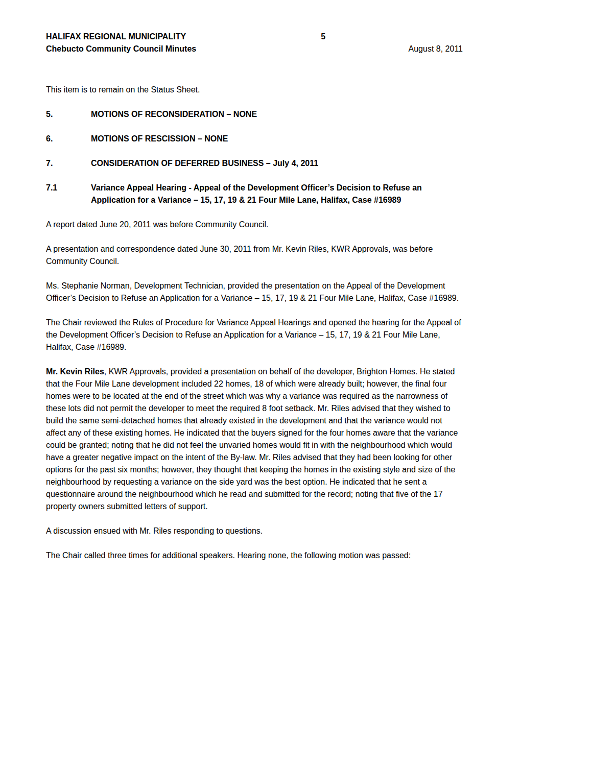HALIFAX REGIONAL MUNICIPALITY 5
Chebucto Community Council Minutes August 8, 2011
This item is to remain on the Status Sheet.
5. MOTIONS OF RECONSIDERATION – NONE
6. MOTIONS OF RESCISSION – NONE
7. CONSIDERATION OF DEFERRED BUSINESS – July 4, 2011
7.1 Variance Appeal Hearing - Appeal of the Development Officer’s Decision to Refuse an Application for a Variance – 15, 17, 19 & 21 Four Mile Lane, Halifax, Case #16989
A report dated June 20, 2011 was before Community Council.
A presentation and correspondence dated June 30, 2011 from Mr. Kevin Riles, KWR Approvals, was before Community Council.
Ms. Stephanie Norman, Development Technician, provided the presentation on the Appeal of the Development Officer’s Decision to Refuse an Application for a Variance – 15, 17, 19 & 21 Four Mile Lane, Halifax, Case #16989.
The Chair reviewed the Rules of Procedure for Variance Appeal Hearings and opened the hearing for the Appeal of the Development Officer’s Decision to Refuse an Application for a Variance – 15, 17, 19 & 21 Four Mile Lane, Halifax, Case #16989.
Mr. Kevin Riles, KWR Approvals, provided a presentation on behalf of the developer, Brighton Homes. He stated that the Four Mile Lane development included 22 homes, 18 of which were already built; however, the final four homes were to be located at the end of the street which was why a variance was required as the narrowness of these lots did not permit the developer to meet the required 8 foot setback. Mr. Riles advised that they wished to build the same semi-detached homes that already existed in the development and that the variance would not affect any of these existing homes. He indicated that the buyers signed for the four homes aware that the variance could be granted; noting that he did not feel the unvaried homes would fit in with the neighbourhood which would have a greater negative impact on the intent of the By-law. Mr. Riles advised that they had been looking for other options for the past six months; however, they thought that keeping the homes in the existing style and size of the neighbourhood by requesting a variance on the side yard was the best option. He indicated that he sent a questionnaire around the neighbourhood which he read and submitted for the record; noting that five of the 17 property owners submitted letters of support.
A discussion ensued with Mr. Riles responding to questions.
The Chair called three times for additional speakers. Hearing none, the following motion was passed: